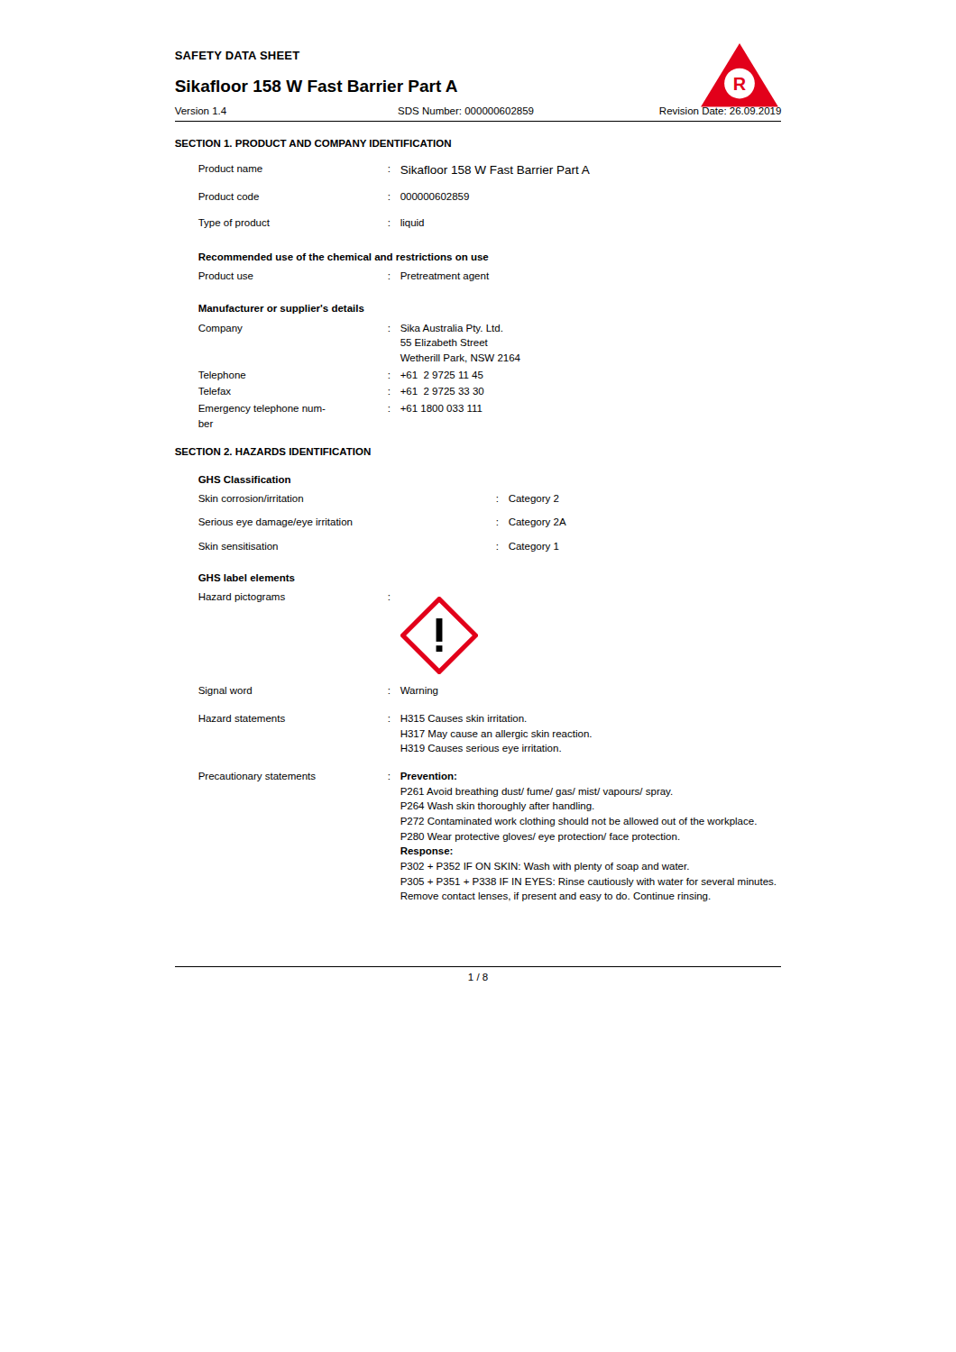R
SAFETY DATA SHEET
Sikafloor 158 W Fast Barrier Part A
Version 1.4
SDS Number: 000000602859
Revision Date: 26.09.2019
SECTION 1. PRODUCT AND COMPANY IDENTIFICATION
| Product name | : | Sikafloor 158 W Fast Barrier Part A |
| Product code | : | 000000602859 |
| Type of product | : | liquid |
Recommended use of the chemical and restrictions on use
| Product use | : | Pretreatment agent |
Manufacturer or supplier's details
| Company | : | Sika Australia Pty. Ltd. 55 Elizabeth Street Wetherill Park, NSW 2164 |
| Telephone | : | +61 2 9725 11 45 |
| Telefax | : | +61 2 9725 33 30 |
| Emergency telephone num- ber | : | +61 1800 033 111 |
SECTION 2. HAZARDS IDENTIFICATION
GHS Classification
Skin corrosion/irritation
:
Category 2
Serious eye damage/eye irritation
:
Category 2A
Skin sensitisation
:
Category 1
GHS label elements
| Hazard pictograms | : | |
| Signal word | : | Warning |
| Hazard statements | : | H315 Causes skin irritation. H317 May cause an allergic skin reaction. H319 Causes serious eye irritation. |
| Precautionary statements | : | Prevention: P261 Avoid breathing dust/ fume/ gas/ mist/ vapours/ spray. P264 Wash skin thoroughly after handling. P272 Contaminated work clothing should not be allowed out of the workplace. P280 Wear protective gloves/ eye protection/ face protection. Response: P302 + P352 IF ON SKIN: Wash with plenty of soap and water. P305 + P351 + P338 IF IN EYES: Rinse cautiously with water for several minutes. Remove contact lenses, if present and easy to do. Continue rinsing. |
1 / 8